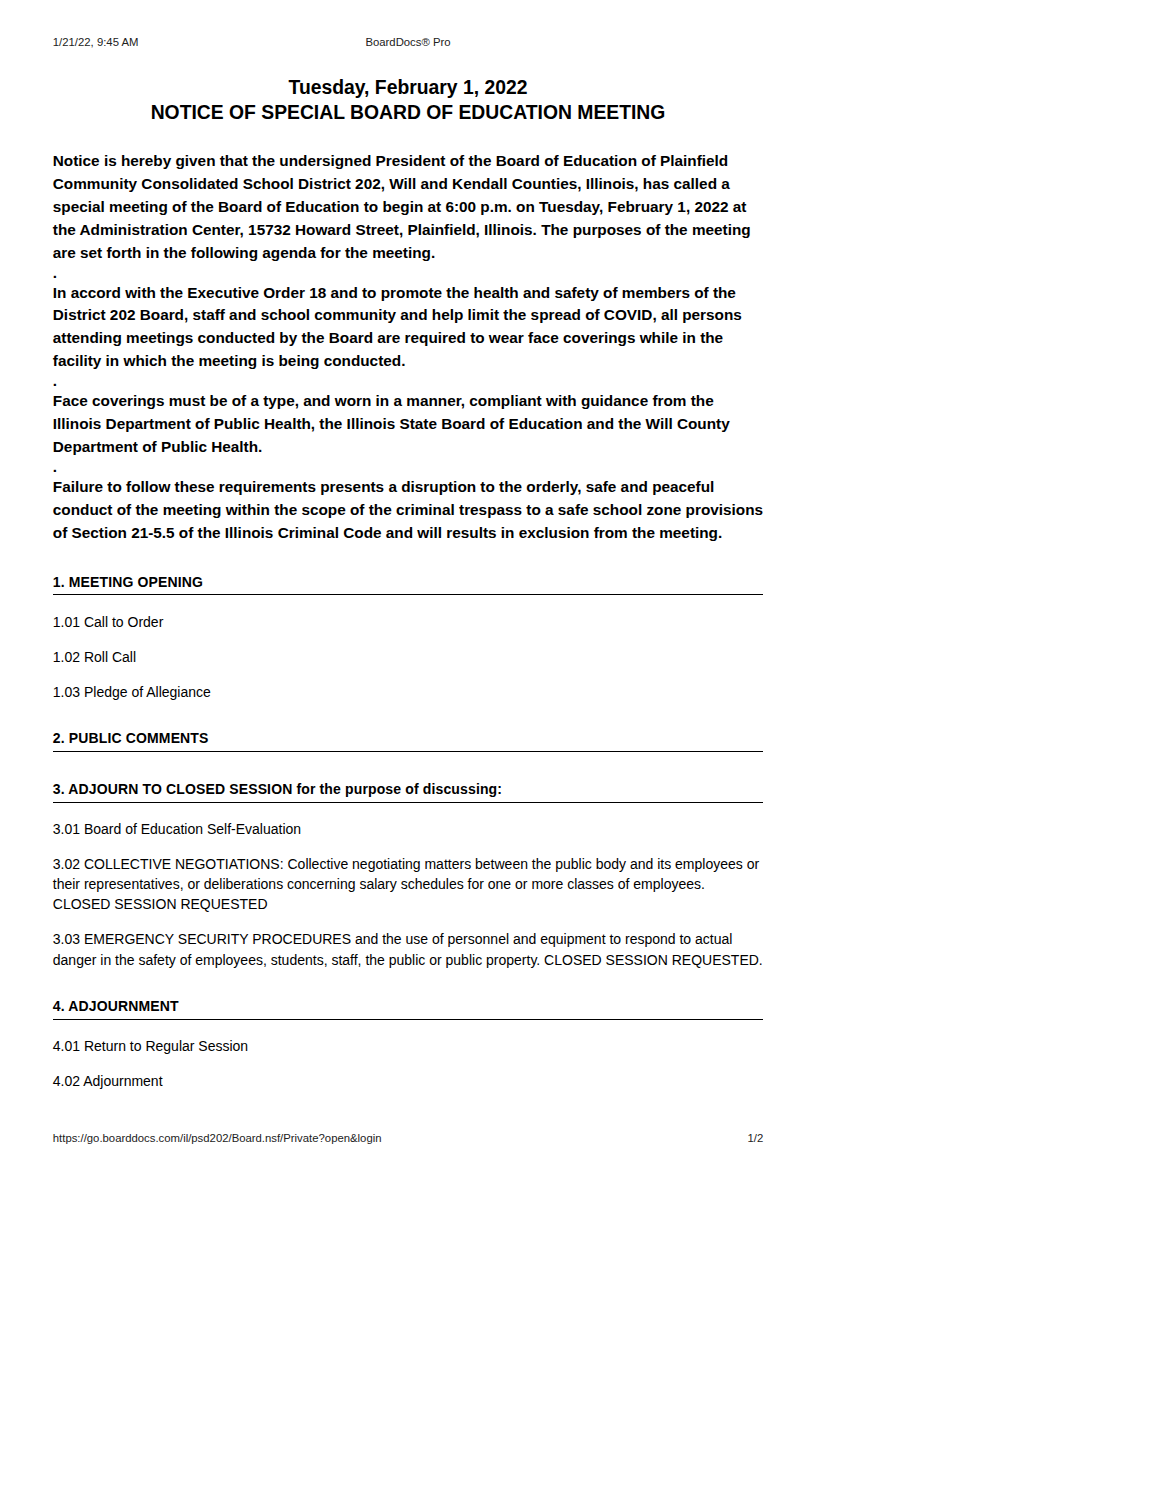1/21/22, 9:45 AM
BoardDocs® Pro
1/21/22, 9:45 AM
Tuesday, February 1, 2022 NOTICE OF SPECIAL BOARD OF EDUCATION MEETING
Notice is hereby given that the undersigned President of the Board of Education of Plainfield Community Consolidated School District 202, Will and Kendall Counties, Illinois, has called a special meeting of the Board of Education to begin at 6:00 p.m. on Tuesday, February 1, 2022 at the Administration Center, 15732 Howard Street, Plainfield, Illinois. The purposes of the meeting are set forth in the following agenda for the meeting.
.
In accord with the Executive Order 18 and to promote the health and safety of members of the District 202 Board, staff and school community and help limit the spread of COVID, all persons attending meetings conducted by the Board are required to wear face coverings while in the facility in which the meeting is being conducted.
.
Face coverings must be of a type, and worn in a manner, compliant with guidance from the Illinois Department of Public Health, the Illinois State Board of Education and the Will County Department of Public Health.
.
Failure to follow these requirements presents a disruption to the orderly, safe and peaceful conduct of the meeting within the scope of the criminal trespass to a safe school zone provisions of Section 21-5.5 of the Illinois Criminal Code and will results in exclusion from the meeting.
1. MEETING OPENING
1.01 Call to Order
1.02 Roll Call
1.03 Pledge of Allegiance
2. PUBLIC COMMENTS
3. ADJOURN TO CLOSED SESSION for the purpose of discussing:
3.01 Board of Education Self-Evaluation
3.02 COLLECTIVE NEGOTIATIONS: Collective negotiating matters between the public body and its employees or their representatives, or deliberations concerning salary schedules for one or more classes of employees. CLOSED SESSION REQUESTED
3.03 EMERGENCY SECURITY PROCEDURES and the use of personnel and equipment to respond to actual danger in the safety of employees, students, staff, the public or public property. CLOSED SESSION REQUESTED.
4. ADJOURNMENT
4.01 Return to Regular Session
4.02 Adjournment
https://go.boarddocs.com/il/psd202/Board.nsf/Private?open&login
1/2